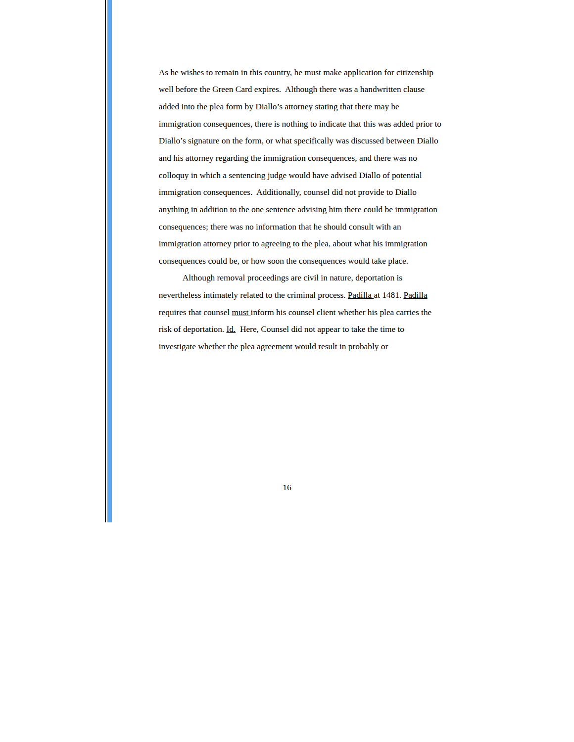As he wishes to remain in this country, he must make application for citizenship well before the Green Card expires. Although there was a handwritten clause added into the plea form by Diallo’s attorney stating that there may be immigration consequences, there is nothing to indicate that this was added prior to Diallo’s signature on the form, or what specifically was discussed between Diallo and his attorney regarding the immigration consequences, and there was no colloquy in which a sentencing judge would have advised Diallo of potential immigration consequences. Additionally, counsel did not provide to Diallo anything in addition to the one sentence advising him there could be immigration consequences; there was no information that he should consult with an immigration attorney prior to agreeing to the plea, about what his immigration consequences could be, or how soon the consequences would take place.
Although removal proceedings are civil in nature, deportation is nevertheless intimately related to the criminal process. Padilla at 1481. Padilla requires that counsel must inform his counsel client whether his plea carries the risk of deportation. Id. Here, Counsel did not appear to take the time to investigate whether the plea agreement would result in probably or
16